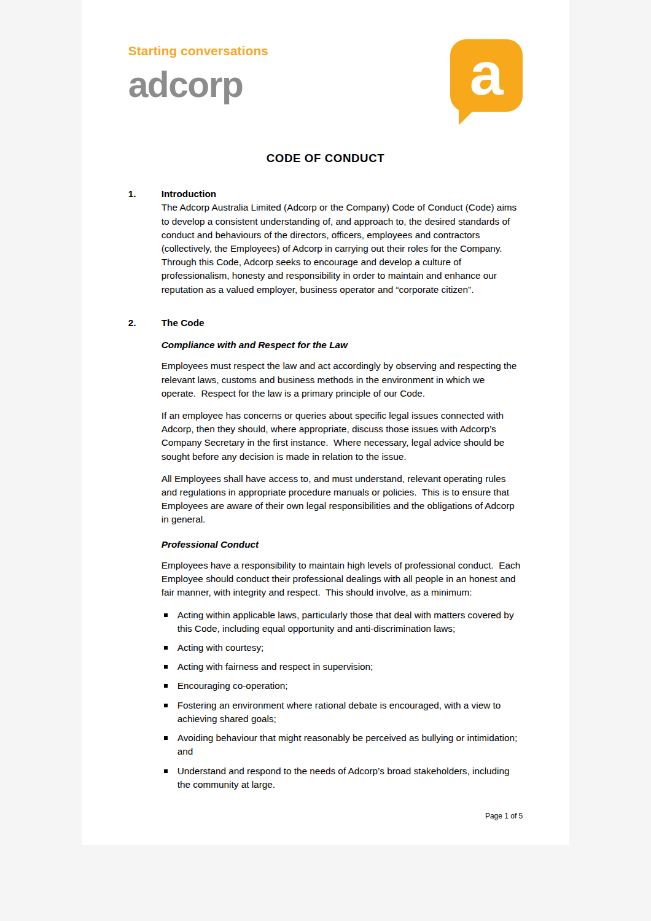Starting conversations
adcorp
a
CODE OF CONDUCT
1.
Introduction
The Adcorp Australia Limited (Adcorp or the Company) Code of Conduct (Code) aims to develop a consistent understanding of, and approach to, the desired standards of conduct and behaviours of the directors, officers, employees and contractors (collectively, the Employees) of Adcorp in carrying out their roles for the Company. Through this Code, Adcorp seeks to encourage and develop a culture of professionalism, honesty and responsibility in order to maintain and enhance our reputation as a valued employer, business operator and “corporate citizen”.
2.
The Code
Compliance with and Respect for the Law
Employees must respect the law and act accordingly by observing and respecting the relevant laws, customs and business methods in the environment in which we operate. Respect for the law is a primary principle of our Code.
If an employee has concerns or queries about specific legal issues connected with Adcorp, then they should, where appropriate, discuss those issues with Adcorp’s Company Secretary in the first instance. Where necessary, legal advice should be sought before any decision is made in relation to the issue.
All Employees shall have access to, and must understand, relevant operating rules and regulations in appropriate procedure manuals or policies. This is to ensure that Employees are aware of their own legal responsibilities and the obligations of Adcorp in general.
Professional Conduct
Employees have a responsibility to maintain high levels of professional conduct. Each Employee should conduct their professional dealings with all people in an honest and fair manner, with integrity and respect. This should involve, as a minimum:
Acting within applicable laws, particularly those that deal with matters covered by this Code, including equal opportunity and anti-discrimination laws;
Acting with courtesy;
Acting with fairness and respect in supervision;
Encouraging co-operation;
Fostering an environment where rational debate is encouraged, with a view to achieving shared goals;
Avoiding behaviour that might reasonably be perceived as bullying or intimidation; and
Understand and respond to the needs of Adcorp’s broad stakeholders, including the community at large.
Page 1 of 5